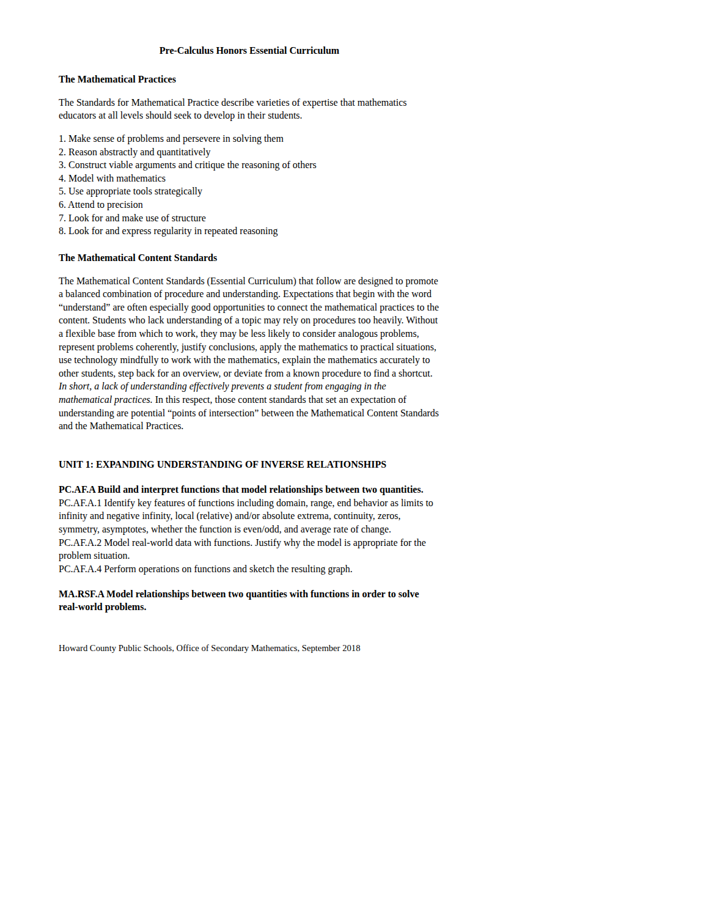Pre-Calculus Honors Essential Curriculum
The Mathematical Practices
The Standards for Mathematical Practice describe varieties of expertise that mathematics educators at all levels should seek to develop in their students.
1. Make sense of problems and persevere in solving them
2. Reason abstractly and quantitatively
3. Construct viable arguments and critique the reasoning of others
4. Model with mathematics
5. Use appropriate tools strategically
6. Attend to precision
7. Look for and make use of structure
8. Look for and express regularity in repeated reasoning
The Mathematical Content Standards
The Mathematical Content Standards (Essential Curriculum) that follow are designed to promote a balanced combination of procedure and understanding. Expectations that begin with the word “understand” are often especially good opportunities to connect the mathematical practices to the content. Students who lack understanding of a topic may rely on procedures too heavily. Without a flexible base from which to work, they may be less likely to consider analogous problems, represent problems coherently, justify conclusions, apply the mathematics to practical situations, use technology mindfully to work with the mathematics, explain the mathematics accurately to other students, step back for an overview, or deviate from a known procedure to find a shortcut. In short, a lack of understanding effectively prevents a student from engaging in the mathematical practices. In this respect, those content standards that set an expectation of understanding are potential “points of intersection” between the Mathematical Content Standards and the Mathematical Practices.
UNIT 1: EXPANDING UNDERSTANDING OF INVERSE RELATIONSHIPS
PC.AF.A Build and interpret functions that model relationships between two quantities.
PC.AF.A.1 Identify key features of functions including domain, range, end behavior as limits to infinity and negative infinity, local (relative) and/or absolute extrema, continuity, zeros, symmetry, asymptotes, whether the function is even/odd, and average rate of change.
PC.AF.A.2 Model real-world data with functions. Justify why the model is appropriate for the problem situation.
PC.AF.A.4 Perform operations on functions and sketch the resulting graph.
MA.RSF.A Model relationships between two quantities with functions in order to solve real-world problems.
Howard County Public Schools, Office of Secondary Mathematics, September 2018